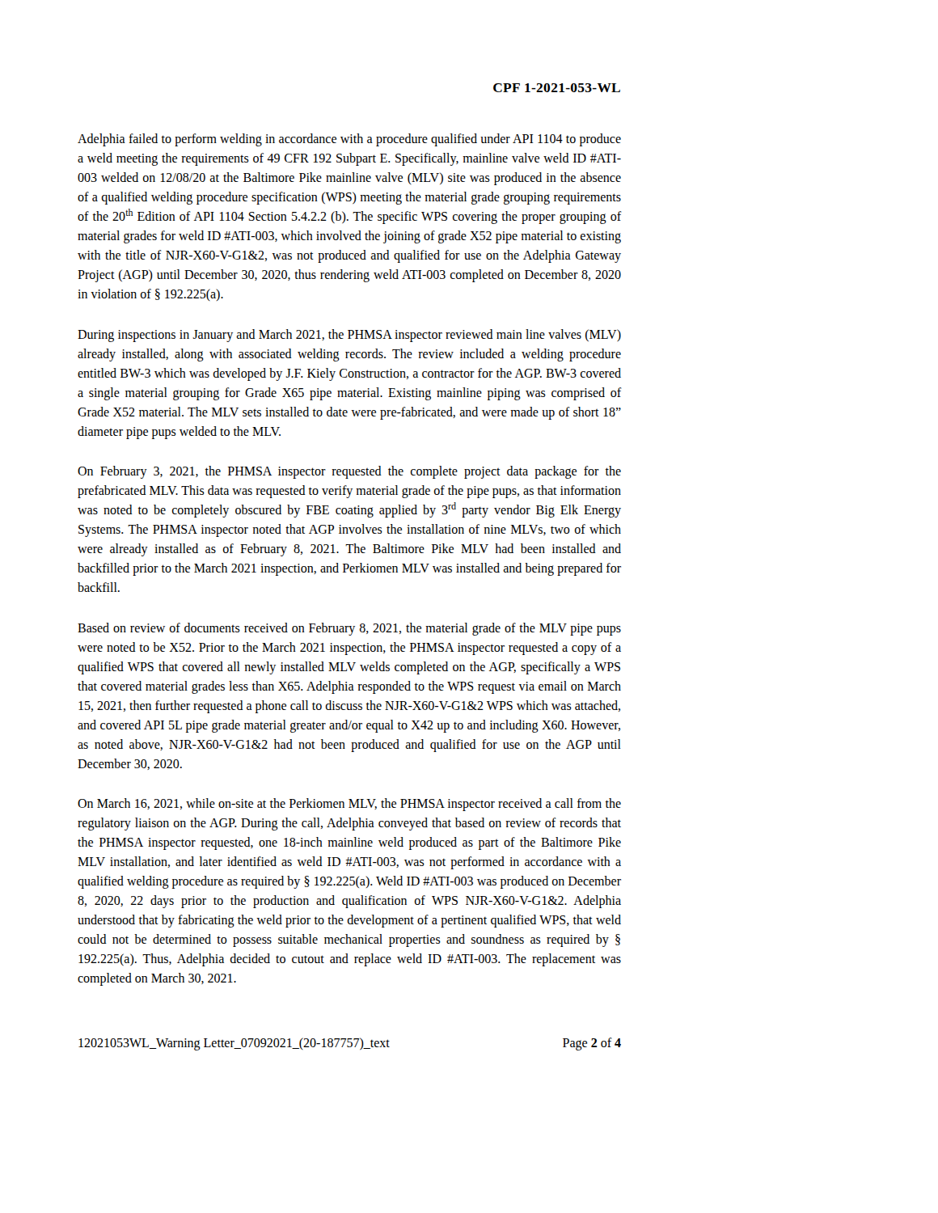CPF 1-2021-053-WL
Adelphia failed to perform welding in accordance with a procedure qualified under API 1104 to produce a weld meeting the requirements of 49 CFR 192 Subpart E. Specifically, mainline valve weld ID #ATI-003 welded on 12/08/20 at the Baltimore Pike mainline valve (MLV) site was produced in the absence of a qualified welding procedure specification (WPS) meeting the material grade grouping requirements of the 20th Edition of API 1104 Section 5.4.2.2 (b). The specific WPS covering the proper grouping of material grades for weld ID #ATI-003, which involved the joining of grade X52 pipe material to existing with the title of NJR-X60-V-G1&2, was not produced and qualified for use on the Adelphia Gateway Project (AGP) until December 30, 2020, thus rendering weld ATI-003 completed on December 8, 2020 in violation of § 192.225(a).
During inspections in January and March 2021, the PHMSA inspector reviewed main line valves (MLV) already installed, along with associated welding records. The review included a welding procedure entitled BW-3 which was developed by J.F. Kiely Construction, a contractor for the AGP. BW-3 covered a single material grouping for Grade X65 pipe material. Existing mainline piping was comprised of Grade X52 material. The MLV sets installed to date were pre-fabricated, and were made up of short 18” diameter pipe pups welded to the MLV.
On February 3, 2021, the PHMSA inspector requested the complete project data package for the prefabricated MLV. This data was requested to verify material grade of the pipe pups, as that information was noted to be completely obscured by FBE coating applied by 3rd party vendor Big Elk Energy Systems. The PHMSA inspector noted that AGP involves the installation of nine MLVs, two of which were already installed as of February 8, 2021. The Baltimore Pike MLV had been installed and backfilled prior to the March 2021 inspection, and Perkiomen MLV was installed and being prepared for backfill.
Based on review of documents received on February 8, 2021, the material grade of the MLV pipe pups were noted to be X52. Prior to the March 2021 inspection, the PHMSA inspector requested a copy of a qualified WPS that covered all newly installed MLV welds completed on the AGP, specifically a WPS that covered material grades less than X65. Adelphia responded to the WPS request via email on March 15, 2021, then further requested a phone call to discuss the NJR-X60-V-G1&2 WPS which was attached, and covered API 5L pipe grade material greater and/or equal to X42 up to and including X60. However, as noted above, NJR-X60-V-G1&2 had not been produced and qualified for use on the AGP until December 30, 2020.
On March 16, 2021, while on-site at the Perkiomen MLV, the PHMSA inspector received a call from the regulatory liaison on the AGP. During the call, Adelphia conveyed that based on review of records that the PHMSA inspector requested, one 18-inch mainline weld produced as part of the Baltimore Pike MLV installation, and later identified as weld ID #ATI-003, was not performed in accordance with a qualified welding procedure as required by § 192.225(a). Weld ID #ATI-003 was produced on December 8, 2020, 22 days prior to the production and qualification of WPS NJR-X60-V-G1&2. Adelphia understood that by fabricating the weld prior to the development of a pertinent qualified WPS, that weld could not be determined to possess suitable mechanical properties and soundness as required by § 192.225(a). Thus, Adelphia decided to cutout and replace weld ID #ATI-003. The replacement was completed on March 30, 2021.
12021053WL_Warning Letter_07092021_(20-187757)_text Page 2 of 4